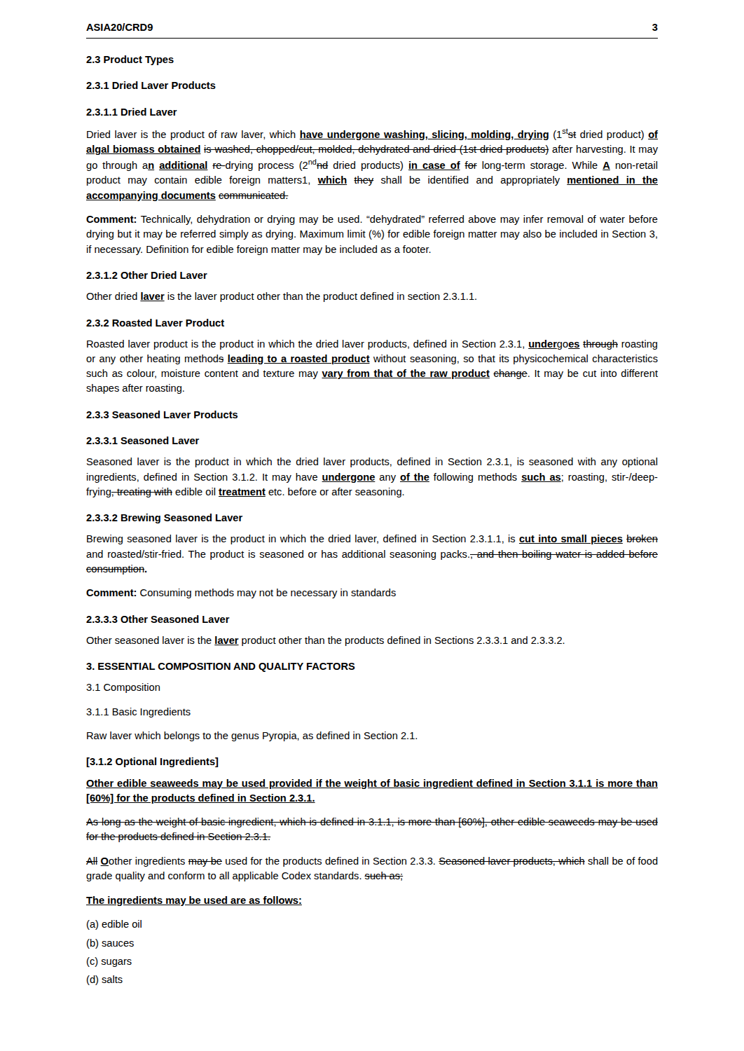ASIA20/CRD9 3
2.3 Product Types
2.3.1 Dried Laver Products
2.3.1.1 Dried Laver
Dried laver is the product of raw laver, which have undergone washing, slicing, molding, drying (1stst dried product) of algal biomass obtained is washed, chopped/cut, molded, dehydrated and dried (1st dried products) after harvesting. It may go through an additional re-drying process (2ndnd dried products) in case of for long-term storage. While A non-retail product may contain edible foreign matters1, which they shall be identified and appropriately mentioned in the accompanying documents communicated.
Comment: Technically, dehydration or drying may be used. “dehydrated” referred above may infer removal of water before drying but it may be referred simply as drying. Maximum limit (%) for edible foreign matter may also be included in Section 3, if necessary. Definition for edible foreign matter may be included as a footer.
2.3.1.2 Other Dried Laver
Other dried laver is the laver product other than the product defined in section 2.3.1.1.
2.3.2 Roasted Laver Product
Roasted laver product is the product in which the dried laver products, defined in Section 2.3.1, undergoes through roasting or any other heating methods leading to a roasted product without seasoning, so that its physicochemical characteristics such as colour, moisture content and texture may vary from that of the raw product change. It may be cut into different shapes after roasting.
2.3.3 Seasoned Laver Products
2.3.3.1 Seasoned Laver
Seasoned laver is the product in which the dried laver products, defined in Section 2.3.1, is seasoned with any optional ingredients, defined in Section 3.1.2. It may have undergone any of the following methods such as; roasting, stir-/deep-frying, treating with edible oil treatment etc. before or after seasoning.
2.3.3.2 Brewing Seasoned Laver
Brewing seasoned laver is the product in which the dried laver, defined in Section 2.3.1.1, is cut into small pieces broken and roasted/stir-fried. The product is seasoned or has additional seasoning packs., and then boiling water is added before consumption.
Comment: Consuming methods may not be necessary in standards
2.3.3.3 Other Seasoned Laver
Other seasoned laver is the laver product other than the products defined in Sections 2.3.3.1 and 2.3.3.2.
3. ESSENTIAL COMPOSITION AND QUALITY FACTORS
3.1 Composition
3.1.1 Basic Ingredients
Raw laver which belongs to the genus Pyropia, as defined in Section 2.1.
[3.1.2 Optional Ingredients]
Other edible seaweeds may be used provided if the weight of basic ingredient defined in Section 3.1.1 is more than [60%] for the products defined in Section 2.3.1.
As long as the weight of basic ingredient, which is defined in 3.1.1, is more than [60%], other edible seaweeds may be used for the products defined in Section 2.3.1.
All Oother ingredients may be used for the products defined in Section 2.3.3. Seasoned laver products, which shall be of food grade quality and conform to all applicable Codex standards. such as;
The ingredients may be used are as follows:
(a) edible oil
(b) sauces
(c) sugars
(d) salts